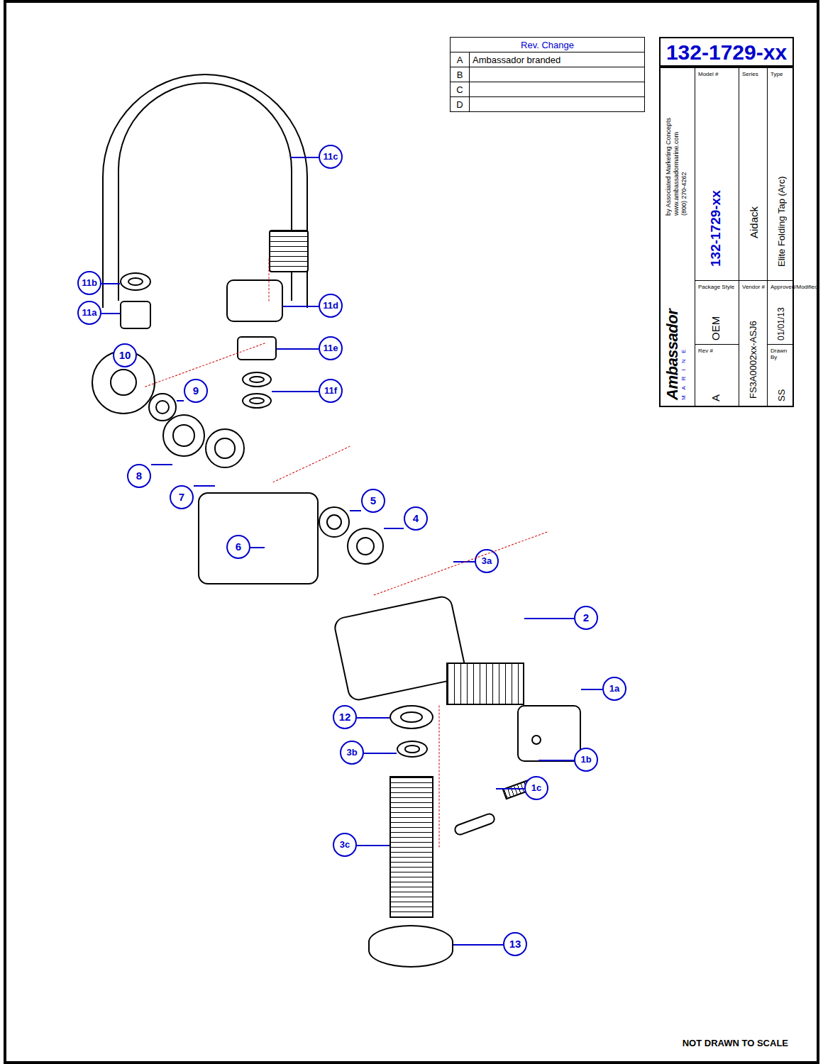| Rev. Change |
| --- |
| A | Ambassador branded |
| B | |
| C | |
| D | |
132-1729-xx
by Associated Marketing Concepts
www.ambassadormarine.com
(800) 270-4262
Ambassador
M A R I N E
Model #
132-1729-xx
Package Style
OEM
Rev #
A
Series
Aidack
Vendor #
FS3A0002xx-ASJ6
Type
Elite Folding Tap (Arc)
Approved/Modified
01/01/13
Drawn By
SS
11c
11b
11a
11d
11e
11f
10
9
8
7
6
5
4
3a
2
1a
1b
1c
12
3b
3c
13
NOT DRAWN TO SCALE